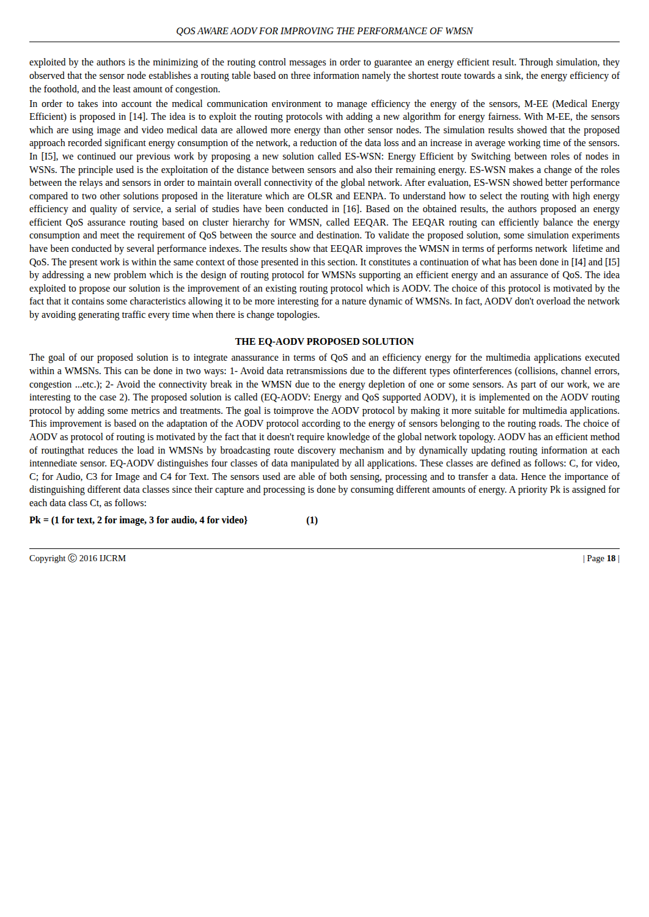QOS AWARE AODV FOR IMPROVING THE PERFORMANCE OF WMSN
exploited by the authors is the minimizing of the routing control messages in order to guarantee an energy efficient result. Through simulation, they observed that the sensor node establishes a routing table based on three information namely the shortest route towards a sink, the energy efficiency of the foothold, and the least amount of congestion.
In order to takes into account the medical communication environment to manage efficiency the energy of the sensors, M-EE (Medical Energy Efficient) is proposed in [14]. The idea is to exploit the routing protocols with adding a new algorithm for energy fairness. With M-EE, the sensors which are using image and video medical data are allowed more energy than other sensor nodes. The simulation results showed that the proposed approach recorded significant energy consumption of the network, a reduction of the data loss and an increase in average working time of the sensors. In [I5], we continued our previous work by proposing a new solution called ES-WSN: Energy Efficient by Switching between roles of nodes in WSNs. The principle used is the exploitation of the distance between sensors and also their remaining energy. ES-WSN makes a change of the roles between the relays and sensors in order to maintain overall connectivity of the global network. After evaluation, ES-WSN showed better performance compared to two other solutions proposed in the literature which are OLSR and EENPA. To understand how to select the routing with high energy efficiency and quality of service, a serial of studies have been conducted in [16]. Based on the obtained results, the authors proposed an energy efficient QoS assurance routing based on cluster hierarchy for WMSN, called EEQAR. The EEQAR routing can efficiently balance the energy consumption and meet the requirement of QoS between the source and destination. To validate the proposed solution, some simulation experiments have been conducted by several performance indexes. The results show that EEQAR improves the WMSN in terms of performs network lifetime and QoS. The present work is within the same context of those presented in this section. It constitutes a continuation of what has been done in [I4] and [I5] by addressing a new problem which is the design of routing protocol for WMSNs supporting an efficient energy and an assurance of QoS. The idea exploited to propose our solution is the improvement of an existing routing protocol which is AODV. The choice of this protocol is motivated by the fact that it contains some characteristics allowing it to be more interesting for a nature dynamic of WMSNs. In fact, AODV don't overload the network by avoiding generating traffic every time when there is change topologies.
THE EQ-AODV PROPOSED SOLUTION
The goal of our proposed solution is to integrate anassurance in terms of QoS and an efficiency energy for the multimedia applications executed within a WMSNs. This can be done in two ways: 1- Avoid data retransmissions due to the different types ofinterferences (collisions, channel errors, congestion ...etc.); 2- Avoid the connectivity break in the WMSN due to the energy depletion of one or some sensors. As part of our work, we are interesting to the case 2). The proposed solution is called (EQ-AODV: Energy and QoS supported AODV), it is implemented on the AODV routing protocol by adding some metrics and treatments. The goal is toimprove the AODV protocol by making it more suitable for multimedia applications. This improvement is based on the adaptation of the AODV protocol according to the energy of sensors belonging to the routing roads. The choice of AODV as protocol of routing is motivated by the fact that it doesn't require knowledge of the global network topology. AODV has an efficient method of routingthat reduces the load in WMSNs by broadcasting route discovery mechanism and by dynamically updating routing information at each intennediate sensor. EQ-AODV distinguishes four classes of data manipulated by all applications. These classes are defined as follows: C, for video, C; for Audio, C3 for Image and C4 for Text. The sensors used are able of both sensing, processing and to transfer a data. Hence the importance of distinguishing different data classes since their capture and processing is done by consuming different amounts of energy. A priority Pk is assigned for each data class Ct, as follows:
Pk = (1 for text, 2 for image, 3 for audio, 4 for video}(1)
Copyright Ⓒ 2016 IJCRM | Page 18 |